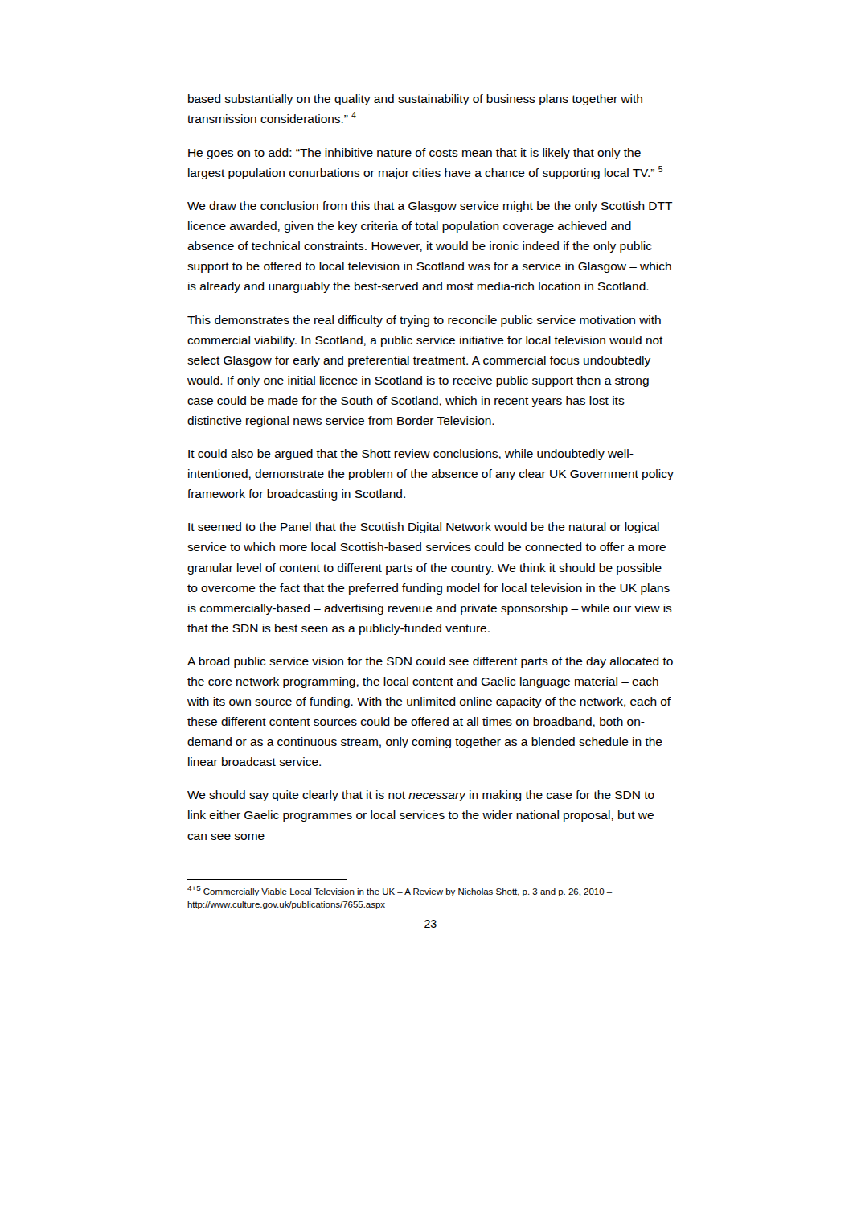based substantially on the quality and sustainability of business plans together with transmission considerations.” 4
He goes on to add: “The inhibitive nature of costs mean that it is likely that only the largest population conurbations or major cities have a chance of supporting local TV.” 5
We draw the conclusion from this that a Glasgow service might be the only Scottish DTT licence awarded, given the key criteria of total population coverage achieved and absence of technical constraints. However, it would be ironic indeed if the only public support to be offered to local television in Scotland was for a service in Glasgow – which is already and unarguably the best-served and most media-rich location in Scotland.
This demonstrates the real difficulty of trying to reconcile public service motivation with commercial viability. In Scotland, a public service initiative for local television would not select Glasgow for early and preferential treatment. A commercial focus undoubtedly would. If only one initial licence in Scotland is to receive public support then a strong case could be made for the South of Scotland, which in recent years has lost its distinctive regional news service from Border Television.
It could also be argued that the Shott review conclusions, while undoubtedly well-intentioned, demonstrate the problem of the absence of any clear UK Government policy framework for broadcasting in Scotland.
It seemed to the Panel that the Scottish Digital Network would be the natural or logical service to which more local Scottish-based services could be connected to offer a more granular level of content to different parts of the country. We think it should be possible to overcome the fact that the preferred funding model for local television in the UK plans is commercially-based – advertising revenue and private sponsorship – while our view is that the SDN is best seen as a publicly-funded venture.
A broad public service vision for the SDN could see different parts of the day allocated to the core network programming, the local content and Gaelic language material – each with its own source of funding. With the unlimited online capacity of the network, each of these different content sources could be offered at all times on broadband, both on-demand or as a continuous stream, only coming together as a blended schedule in the linear broadcast service.
We should say quite clearly that it is not necessary in making the case for the SDN to link either Gaelic programmes or local services to the wider national proposal, but we can see some
4+5 Commercially Viable Local Television in the UK – A Review by Nicholas Shott, p. 3 and p. 26, 2010 – http://www.culture.gov.uk/publications/7655.aspx
23